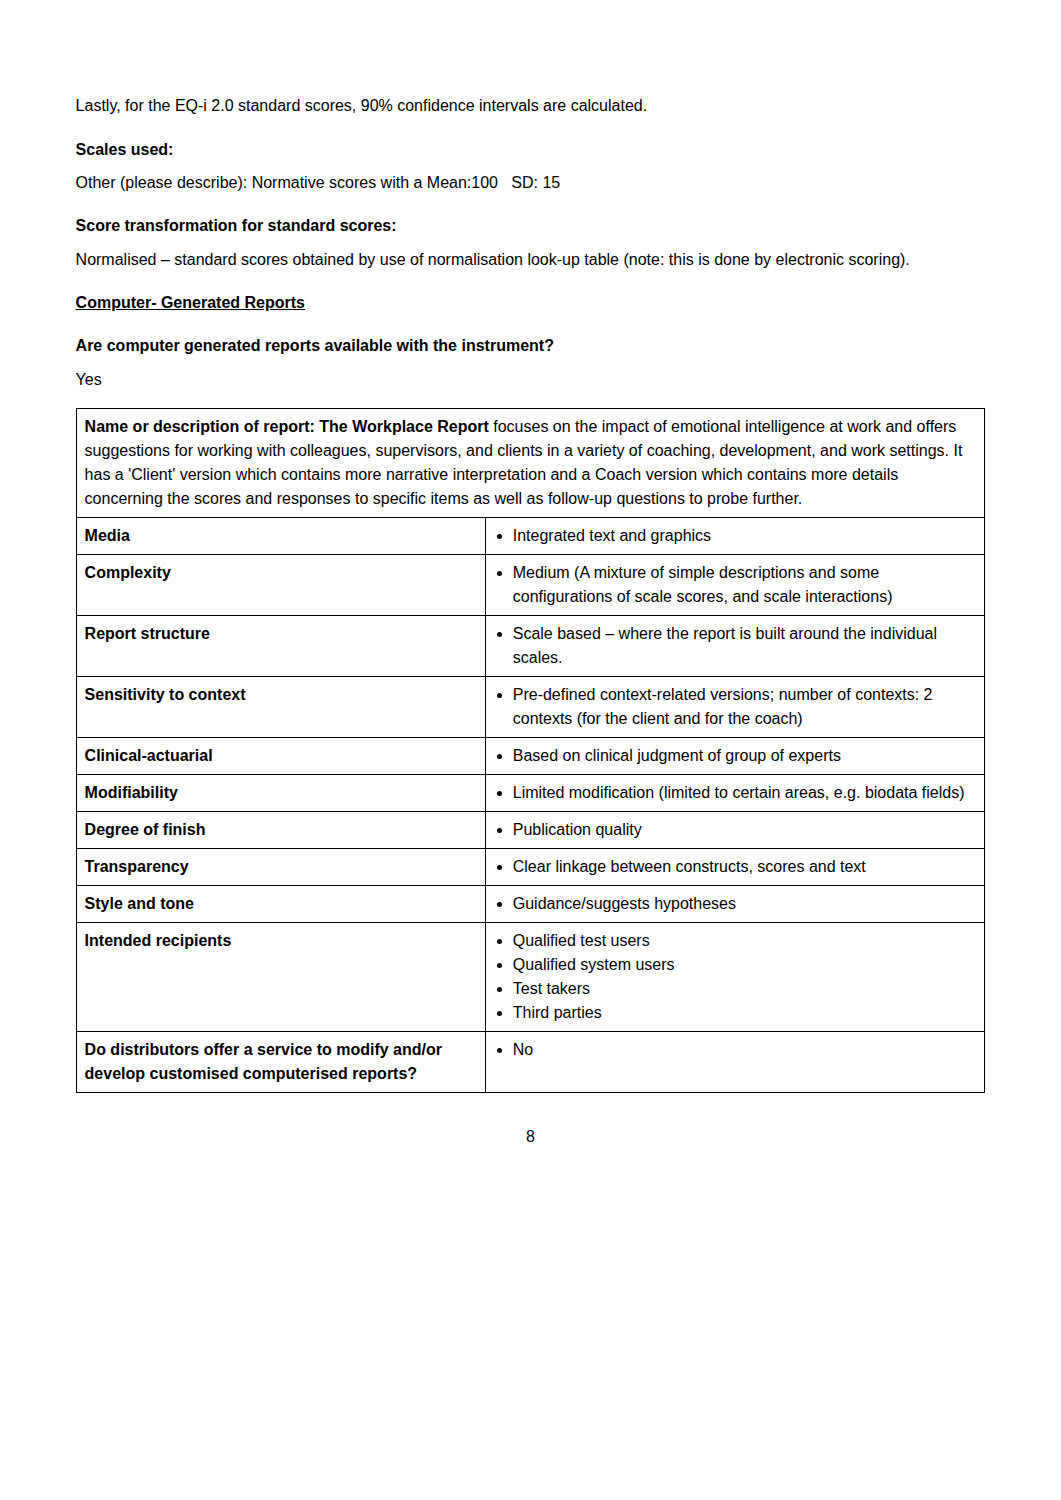Lastly, for the EQ-i 2.0 standard scores, 90% confidence intervals are calculated.
Scales used:
Other (please describe): Normative scores with a Mean:100 SD: 15
Score transformation for standard scores:
Normalised – standard scores obtained by use of normalisation look-up table (note: this is done by electronic scoring).
Computer- Generated Reports
Are computer generated reports available with the instrument?
Yes
| Name or description of report: The Workplace Report focuses on the impact of emotional intelligence at work and offers suggestions for working with colleagues, supervisors, and clients in a variety of coaching, development, and work settings. It has a 'Client' version which contains more narrative interpretation and a Coach version which contains more details concerning the scores and responses to specific items as well as follow-up questions to probe further. |
| Media | Integrated text and graphics |
| Complexity | Medium (A mixture of simple descriptions and some configurations of scale scores, and scale interactions) |
| Report structure | Scale based – where the report is built around the individual scales. |
| Sensitivity to context | Pre-defined context-related versions; number of contexts: 2 contexts (for the client and for the coach) |
| Clinical-actuarial | Based on clinical judgment of group of experts |
| Modifiability | Limited modification (limited to certain areas, e.g. biodata fields) |
| Degree of finish | Publication quality |
| Transparency | Clear linkage between constructs, scores and text |
| Style and tone | Guidance/suggests hypotheses |
| Intended recipients | Qualified test users Qualified system users Test takers Third parties |
| Do distributors offer a service to modify and/or develop customised computerised reports? | No |
8